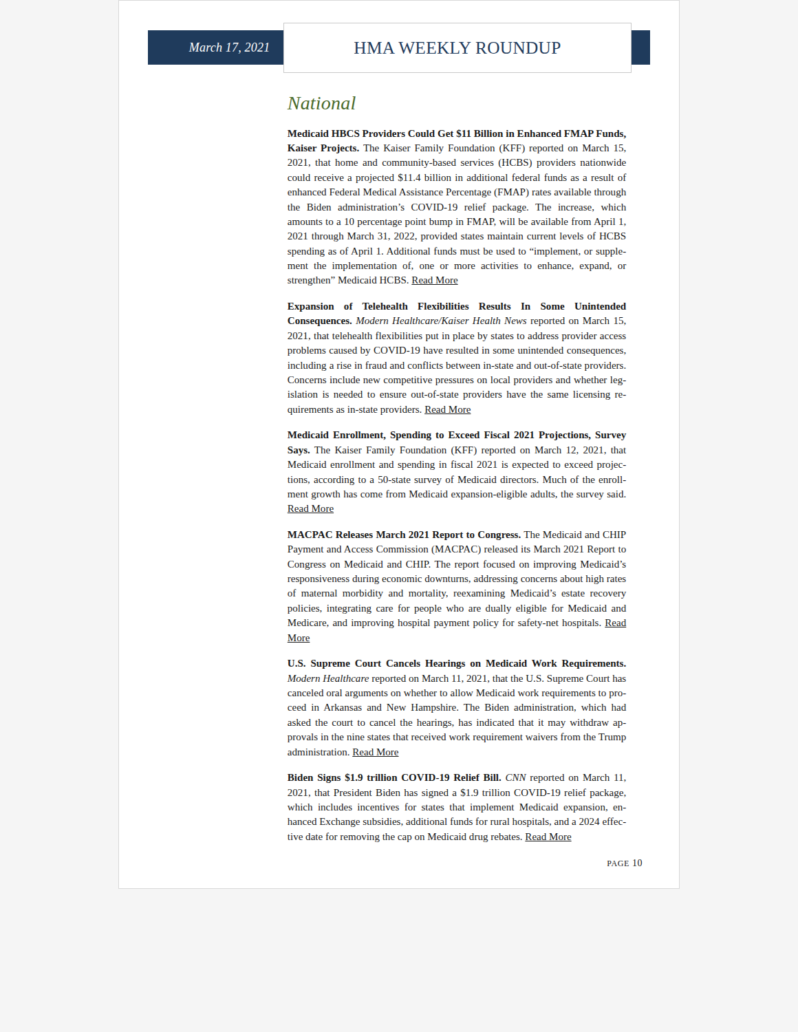March 17, 2021
HMA WEEKLY ROUNDUP
National
Medicaid HBCS Providers Could Get $11 Billion in Enhanced FMAP Funds, Kaiser Projects. The Kaiser Family Foundation (KFF) reported on March 15, 2021, that home and community-based services (HCBS) providers nationwide could receive a projected $11.4 billion in additional federal funds as a result of enhanced Federal Medical Assistance Percentage (FMAP) rates available through the Biden administration’s COVID-19 relief package. The increase, which amounts to a 10 percentage point bump in FMAP, will be available from April 1, 2021 through March 31, 2022, provided states maintain current levels of HCBS spending as of April 1. Additional funds must be used to “implement, or supplement the implementation of, one or more activities to enhance, expand, or strengthen” Medicaid HCBS. Read More
Expansion of Telehealth Flexibilities Results In Some Unintended Consequences. Modern Healthcare/Kaiser Health News reported on March 15, 2021, that telehealth flexibilities put in place by states to address provider access problems caused by COVID-19 have resulted in some unintended consequences, including a rise in fraud and conflicts between in-state and out-of-state providers. Concerns include new competitive pressures on local providers and whether legislation is needed to ensure out-of-state providers have the same licensing requirements as in-state providers. Read More
Medicaid Enrollment, Spending to Exceed Fiscal 2021 Projections, Survey Says. The Kaiser Family Foundation (KFF) reported on March 12, 2021, that Medicaid enrollment and spending in fiscal 2021 is expected to exceed projections, according to a 50-state survey of Medicaid directors. Much of the enrollment growth has come from Medicaid expansion-eligible adults, the survey said. Read More
MACPAC Releases March 2021 Report to Congress. The Medicaid and CHIP Payment and Access Commission (MACPAC) released its March 2021 Report to Congress on Medicaid and CHIP. The report focused on improving Medicaid’s responsiveness during economic downturns, addressing concerns about high rates of maternal morbidity and mortality, reexamining Medicaid’s estate recovery policies, integrating care for people who are dually eligible for Medicaid and Medicare, and improving hospital payment policy for safety-net hospitals. Read More
U.S. Supreme Court Cancels Hearings on Medicaid Work Requirements. Modern Healthcare reported on March 11, 2021, that the U.S. Supreme Court has canceled oral arguments on whether to allow Medicaid work requirements to proceed in Arkansas and New Hampshire. The Biden administration, which had asked the court to cancel the hearings, has indicated that it may withdraw approvals in the nine states that received work requirement waivers from the Trump administration. Read More
Biden Signs $1.9 trillion COVID-19 Relief Bill. CNN reported on March 11, 2021, that President Biden has signed a $1.9 trillion COVID-19 relief package, which includes incentives for states that implement Medicaid expansion, enhanced Exchange subsidies, additional funds for rural hospitals, and a 2024 effective date for removing the cap on Medicaid drug rebates. Read More
PAGE 10